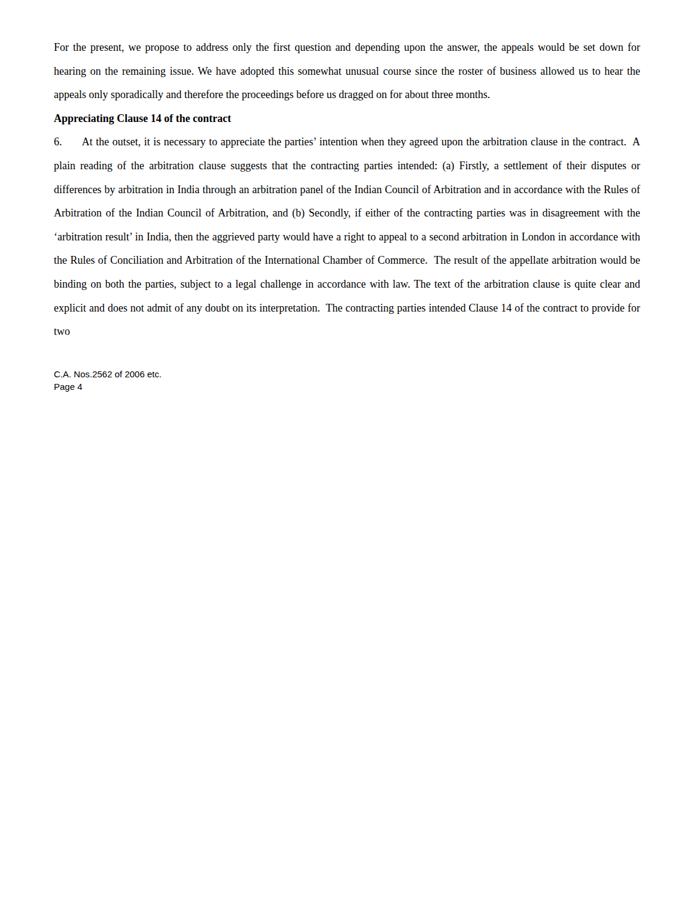For the present, we propose to address only the first question and depending upon the answer, the appeals would be set down for hearing on the remaining issue. We have adopted this somewhat unusual course since the roster of business allowed us to hear the appeals only sporadically and therefore the proceedings before us dragged on for about three months.
Appreciating Clause 14 of the contract
6. At the outset, it is necessary to appreciate the parties’ intention when they agreed upon the arbitration clause in the contract. A plain reading of the arbitration clause suggests that the contracting parties intended: (a) Firstly, a settlement of their disputes or differences by arbitration in India through an arbitration panel of the Indian Council of Arbitration and in accordance with the Rules of Arbitration of the Indian Council of Arbitration, and (b) Secondly, if either of the contracting parties was in disagreement with the ‘arbitration result’ in India, then the aggrieved party would have a right to appeal to a second arbitration in London in accordance with the Rules of Conciliation and Arbitration of the International Chamber of Commerce. The result of the appellate arbitration would be binding on both the parties, subject to a legal challenge in accordance with law. The text of the arbitration clause is quite clear and explicit and does not admit of any doubt on its interpretation. The contracting parties intended Clause 14 of the contract to provide for two
C.A. Nos.2562 of 2006 etc.
Page 4